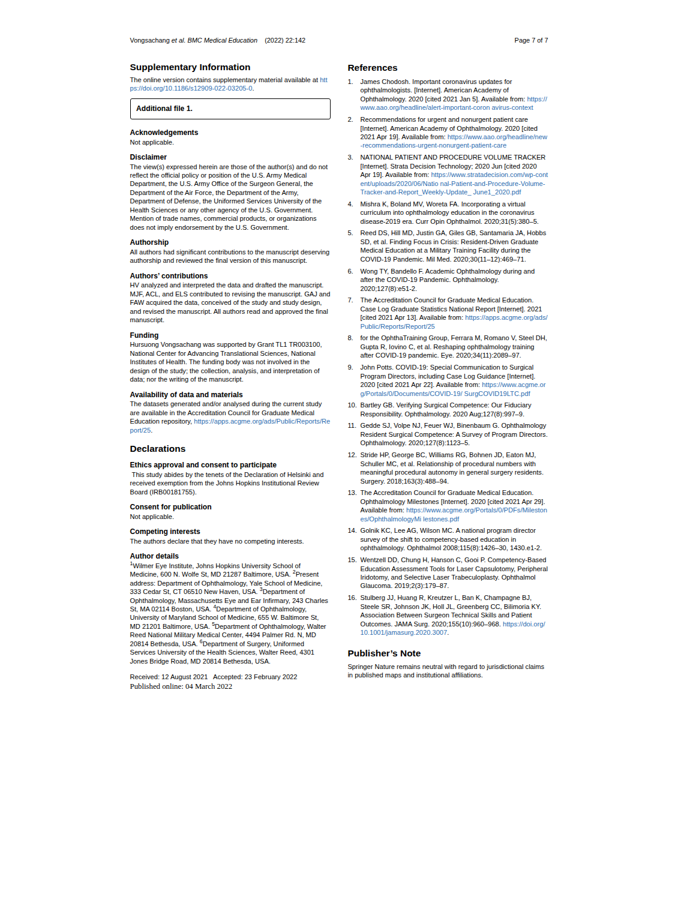Vongsachang et al. BMC Medical Education (2022) 22:142
Page 7 of 7
Supplementary Information
The online version contains supplementary material available at https://doi.org/10.1186/s12909-022-03205-0.
Additional file 1.
Acknowledgements
Not applicable.
Disclaimer
The view(s) expressed herein are those of the author(s) and do not reflect the official policy or position of the U.S. Army Medical Department, the U.S. Army Office of the Surgeon General, the Department of the Air Force, the Department of the Army, Department of Defense, the Uniformed Services University of the Health Sciences or any other agency of the U.S. Government. Mention of trade names, commercial products, or organizations does not imply endorsement by the U.S. Government.
Authorship
All authors had significant contributions to the manuscript deserving authorship and reviewed the final version of this manuscript.
Authors’ contributions
HV analyzed and interpreted the data and drafted the manuscript. MJF, ACL, and ELS contributed to revising the manuscript. GAJ and FAW acquired the data, conceived of the study and study design, and revised the manuscript. All authors read and approved the final manuscript.
Funding
Hursuong Vongsachang was supported by Grant TL1 TR003100, National Center for Advancing Translational Sciences, National Institutes of Health. The funding body was not involved in the design of the study; the collection, analysis, and interpretation of data; nor the writing of the manuscript.
Availability of data and materials
The datasets generated and/or analysed during the current study are available in the Accreditation Council for Graduate Medical Education repository, https://apps.acgme.org/ads/Public/Reports/Report/25.
Declarations
Ethics approval and consent to participate
This study abides by the tenets of the Declaration of Helsinki and received exemption from the Johns Hopkins Institutional Review Board (IRB00181755).
Consent for publication
Not applicable.
Competing interests
The authors declare that they have no competing interests.
Author details
1Wilmer Eye Institute, Johns Hopkins University School of Medicine, 600 N. Wolfe St, MD 21287 Baltimore, USA. 2Present address: Department of Ophthalmology, Yale School of Medicine, 333 Cedar St, CT 06510 New Haven, USA. 3Department of Ophthalmology, Massachusetts Eye and Ear Infirmary, 243 Charles St, MA 02114 Boston, USA. 4Department of Ophthalmology, University of Maryland School of Medicine, 655 W. Baltimore St, MD 21201 Baltimore, USA. 5Department of Ophthalmology, Walter Reed National Military Medical Center, 4494 Palmer Rd. N, MD 20814 Bethesda, USA. 6Department of Surgery, Uniformed Services University of the Health Sciences, Walter Reed, 4301 Jones Bridge Road, MD 20814 Bethesda, USA.
Received: 12 August 2021 Accepted: 23 February 2022
Published online: 04 March 2022
References
James Chodosh. Important coronavirus updates for ophthalmologists. [Internet]. American Academy of Ophthalmology. 2020 [cited 2021 Jan 5]. Available from: https://www.aao.org/headline/alert-important-coron avirus-context
Recommendations for urgent and nonurgent patient care [Internet]. American Academy of Ophthalmology. 2020 [cited 2021 Apr 19]. Available from: https://www.aao.org/headline/new-recommendations-urgent-nonurgent-patient-care
NATIONAL PATIENT AND PROCEDURE VOLUME TRACKER [Internet]. Strata Decision Technology; 2020 Jun [cited 2020 Apr 19]. Available from: https://www.stratadecision.com/wp-content/uploads/2020/06/Natio nal-Patient-and-Procedure-Volume-Tracker-and-Report_Weekly-Update_ June1_2020.pdf
Mishra K, Boland MV, Woreta FA. Incorporating a virtual curriculum into ophthalmology education in the coronavirus disease-2019 era. Curr Opin Ophthalmol. 2020;31(5):380–5.
Reed DS, Hill MD, Justin GA, Giles GB, Santamaria JA, Hobbs SD, et al. Finding Focus in Crisis: Resident-Driven Graduate Medical Education at a Military Training Facility during the COVID-19 Pandemic. Mil Med. 2020;30(11–12):469–71.
Wong TY, Bandello F. Academic Ophthalmology during and after the COVID-19 Pandemic. Ophthalmology. 2020;127(8):e51-2.
The Accreditation Council for Graduate Medical Education. Case Log Graduate Statistics National Report [Internet]. 2021 [cited 2021 Apr 13]. Available from: https://apps.acgme.org/ads/Public/Reports/Report/25
for the OphthaTraining Group, Ferrara M, Romano V, Steel DH, Gupta R, Iovino C, et al. Reshaping ophthalmology training after COVID-19 pandemic. Eye. 2020;34(11):2089–97.
John Potts. COVID-19: Special Communication to Surgical Program Directors, including Case Log Guidance [Internet]. 2020 [cited 2021 Apr 22]. Available from: https://www.acgme.org/Portals/0/Documents/COVID-19/ SurgCOVID19LTC.pdf
Bartley GB. Verifying Surgical Competence: Our Fiduciary Responsibility. Ophthalmology. 2020 Aug;127(8):997–9.
Gedde SJ, Volpe NJ, Feuer WJ, Binenbaum G. Ophthalmology Resident Surgical Competence: A Survey of Program Directors. Ophthalmology. 2020;127(8):1123–5.
Stride HP, George BC, Williams RG, Bohnen JD, Eaton MJ, Schuller MC, et al. Relationship of procedural numbers with meaningful procedural autonomy in general surgery residents. Surgery. 2018;163(3):488–94.
The Accreditation Council for Graduate Medical Education. Ophthalmology Milestones [Internet]. 2020 [cited 2021 Apr 29]. Available from: https://www.acgme.org/Portals/0/PDFs/Milestones/OphthalmologyMi lestones.pdf
Golnik KC, Lee AG, Wilson MC. A national program director survey of the shift to competency-based education in ophthalmology. Ophthalmol 2008;115(8):1426–30, 1430.e1-2.
Wentzell DD, Chung H, Hanson C, Gooi P. Competency-Based Education Assessment Tools for Laser Capsulotomy, Peripheral Iridotomy, and Selective Laser Trabeculoplasty. Ophthalmol Glaucoma. 2019;2(3):179–87.
Stulberg JJ, Huang R, Kreutzer L, Ban K, Champagne BJ, Steele SR, Johnson JK, Holl JL, Greenberg CC, Bilimoria KY. Association Between Surgeon Technical Skills and Patient Outcomes. JAMA Surg. 2020;155(10):960–968. https://doi.org/10.1001/jamasurg.2020.3007.
Publisher’s Note
Springer Nature remains neutral with regard to jurisdictional claims in published maps and institutional affiliations.